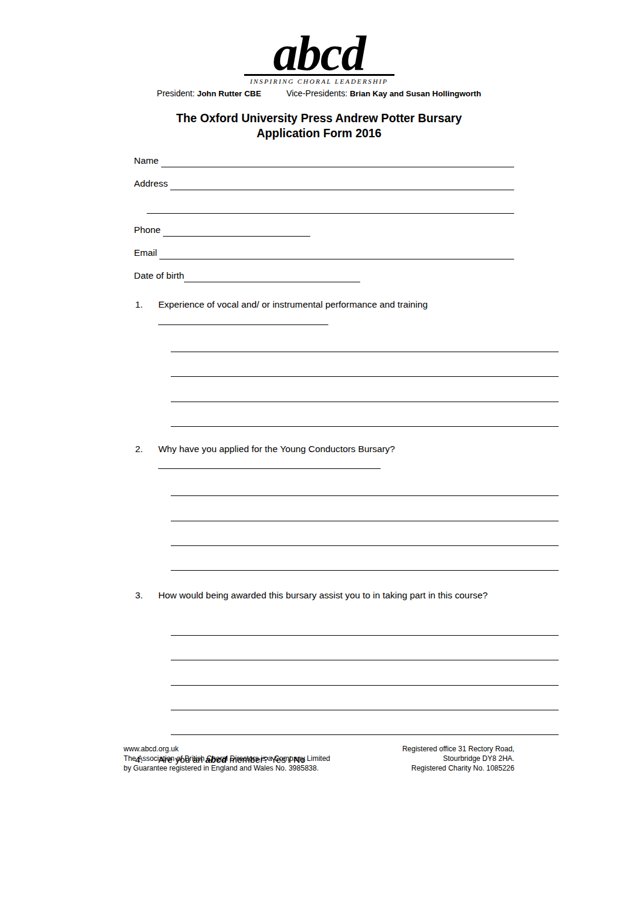abcd
INSPIRING CHORAL LEADERSHIP
President: John Rutter CBE Vice-Presidents: Brian Kay and Susan Hollingworth
The Oxford University Press Andrew Potter Bursary Application Form 2016
Name
Address
Phone
Email
Date of birth
1. Experience of vocal and/ or instrumental performance and training
2. Why have you applied for the Young Conductors Bursary?
3. How would being awarded this bursary assist you to in taking part in this course?
4. Are you an abcd member? Yes / No
| www.abcd.org.uk The Association of British Choral Directors is a Company Limited by Guarantee registered in England and Wales No. 3985838. | Registered office 31 Rectory Road, Stourbridge DY8 2HA. Registered Charity No. 1085226 |